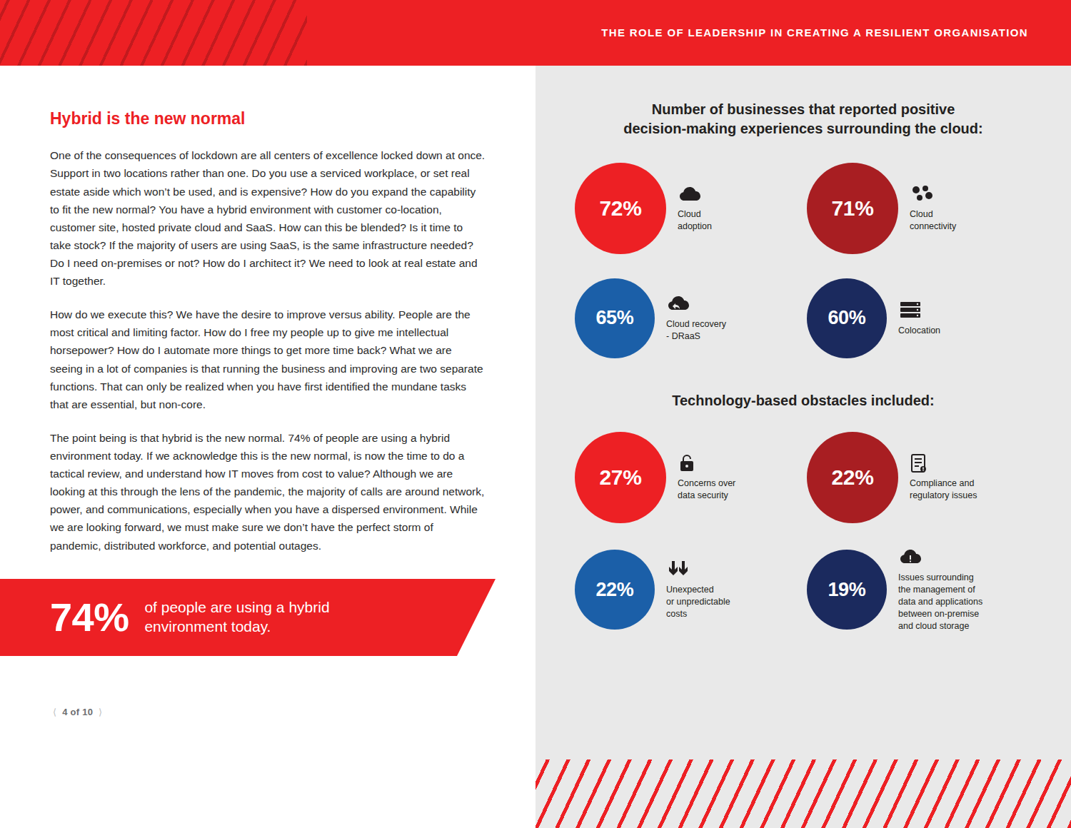The Role of Leadership in Creating a Resilient Organisation
Hybrid is the new normal
One of the consequences of lockdown are all centers of excellence locked down at once. Support in two locations rather than one. Do you use a serviced workplace, or set real estate aside which won’t be used, and is expensive? How do you expand the capability to fit the new normal? You have a hybrid environment with customer co-location, customer site, hosted private cloud and SaaS. How can this be blended? Is it time to take stock? If the majority of users are using SaaS, is the same infrastructure needed? Do I need on-premises or not? How do I architect it? We need to look at real estate and IT together.
How do we execute this? We have the desire to improve versus ability. People are the most critical and limiting factor. How do I free my people up to give me intellectual horsepower? How do I automate more things to get more time back? What we are seeing in a lot of companies is that running the business and improving are two separate functions. That can only be realized when you have first identified the mundane tasks that are essential, but non-core.
The point being is that hybrid is the new normal. 74% of people are using a hybrid environment today. If we acknowledge this is the new normal, is now the time to do a tactical review, and understand how IT moves from cost to value? Although we are looking at this through the lens of the pandemic, the majority of calls are around network, power, and communications, especially when you have a dispersed environment. While we are looking forward, we must make sure we don’t have the perfect storm of pandemic, distributed workforce, and potential outages.
74%
of people are using a hybrid environment today.
⟨ 4 of 10 ⟩
Number of businesses that reported positive
decision-making experiences surrounding the cloud:
72%
Cloud
adoption
71%
Cloud
connectivity
65%
Cloud recovery
- DRaaS
60%
Colocation
Technology-based obstacles included:
27%
Concerns over
data security
22%
Compliance and
regulatory issues
22%
Unexpected
or unpredictable
costs
19%
Issues surrounding
the management of
data and applications
between on-premise
and cloud storage